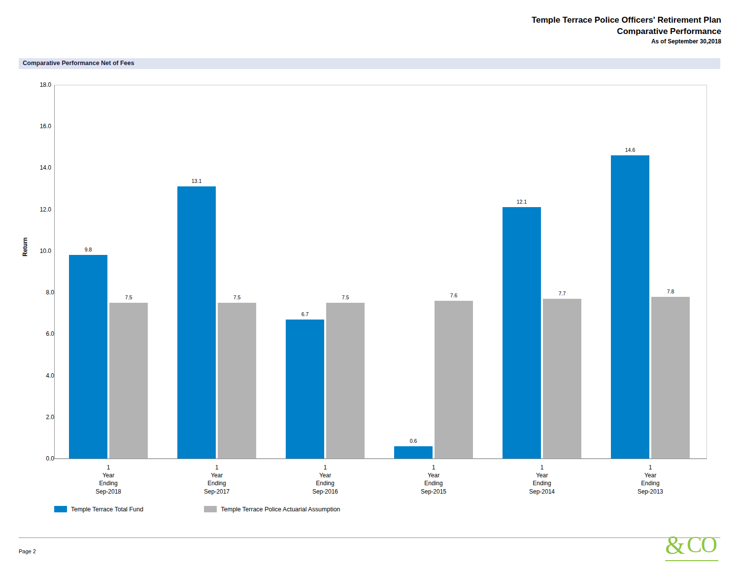Temple Terrace Police Officers' Retirement Plan
Comparative Performance
As of September 30,2018
Comparative Performance Net of Fees
Return
18.0
16.0
14.0
12.0
10.0
8.0
6.0
4.0
2.0
0.0
9.8
7.5
1
Year
Ending
Sep-2018
13.1
7.5
1
Year
Ending
Sep-2017
6.7
7.5
1
Year
Ending
Sep-2016
0.6
7.6
1
Year
Ending
Sep-2015
12.1
7.7
1
Year
Ending
Sep-2014
14.6
7.8
1
Year
Ending
Sep-2013
Temple Terrace Total Fund Temple Terrace Police Actuarial Assumption
Page 2
&
CO